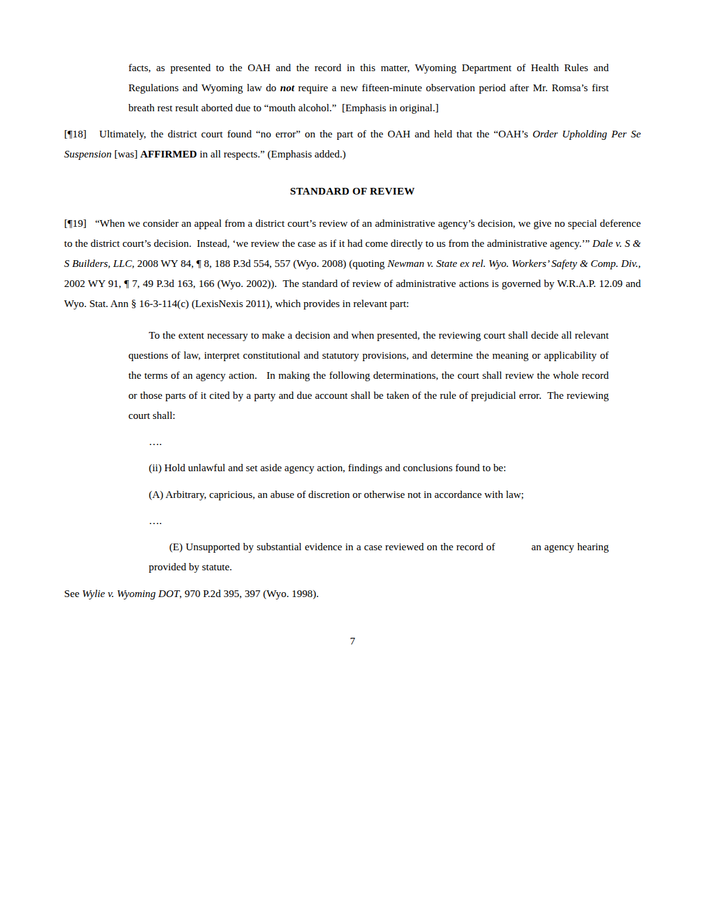facts, as presented to the OAH and the record in this matter, Wyoming Department of Health Rules and Regulations and Wyoming law do not require a new fifteen-minute observation period after Mr. Romsa’s first breath rest result aborted due to “mouth alcohol.” [Emphasis in original.]
[¶18] Ultimately, the district court found “no error” on the part of the OAH and held that the “OAH’s Order Upholding Per Se Suspension [was] AFFIRMED in all respects.” (Emphasis added.)
STANDARD OF REVIEW
[¶19] “When we consider an appeal from a district court’s review of an administrative agency’s decision, we give no special deference to the district court’s decision. Instead, ‘we review the case as if it had come directly to us from the administrative agency.’” Dale v. S & S Builders, LLC, 2008 WY 84, ¶ 8, 188 P.3d 554, 557 (Wyo. 2008) (quoting Newman v. State ex rel. Wyo. Workers’ Safety & Comp. Div., 2002 WY 91, ¶ 7, 49 P.3d 163, 166 (Wyo. 2002)). The standard of review of administrative actions is governed by W.R.A.P. 12.09 and Wyo. Stat. Ann § 16-3-114(c) (LexisNexis 2011), which provides in relevant part:
To the extent necessary to make a decision and when presented, the reviewing court shall decide all relevant questions of law, interpret constitutional and statutory provisions, and determine the meaning or applicability of the terms of an agency action. In making the following determinations, the court shall review the whole record or those parts of it cited by a party and due account shall be taken of the rule of prejudicial error. The reviewing court shall:
….
(ii) Hold unlawful and set aside agency action, findings and conclusions found to be:
(A) Arbitrary, capricious, an abuse of discretion or otherwise not in accordance with law;
….
(E) Unsupported by substantial evidence in a case reviewed on the record of an agency hearing provided by statute.
See Wylie v. Wyoming DOT, 970 P.2d 395, 397 (Wyo. 1998).
7